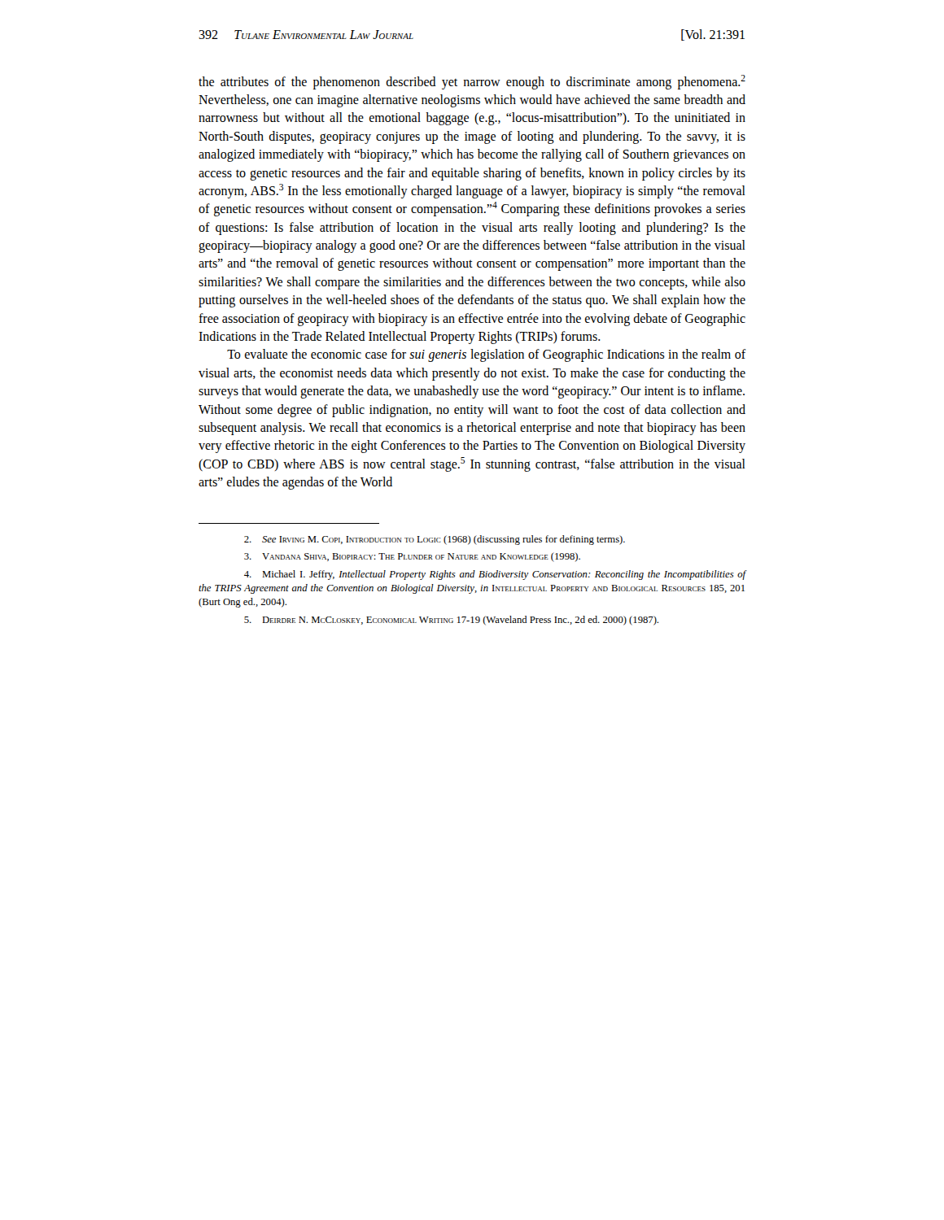392 Tulane Environmental Law Journal [Vol. 21:391
the attributes of the phenomenon described yet narrow enough to discriminate among phenomena.2 Nevertheless, one can imagine alternative neologisms which would have achieved the same breadth and narrowness but without all the emotional baggage (e.g., “locus-misattribution”). To the uninitiated in North-South disputes, geopiracy conjures up the image of looting and plundering. To the savvy, it is analogized immediately with “biopiracy,” which has become the rallying call of Southern grievances on access to genetic resources and the fair and equitable sharing of benefits, known in policy circles by its acronym, ABS.3 In the less emotionally charged language of a lawyer, biopiracy is simply “the removal of genetic resources without consent or compensation.”4 Comparing these definitions provokes a series of questions: Is false attribution of location in the visual arts really looting and plundering? Is the geopiracy—biopiracy analogy a good one? Or are the differences between “false attribution in the visual arts” and “the removal of genetic resources without consent or compensation” more important than the similarities? We shall compare the similarities and the differences between the two concepts, while also putting ourselves in the well-heeled shoes of the defendants of the status quo. We shall explain how the free association of geopiracy with biopiracy is an effective entrée into the evolving debate of Geographic Indications in the Trade Related Intellectual Property Rights (TRIPs) forums.
To evaluate the economic case for sui generis legislation of Geographic Indications in the realm of visual arts, the economist needs data which presently do not exist. To make the case for conducting the surveys that would generate the data, we unabashedly use the word “geopiracy.” Our intent is to inflame. Without some degree of public indignation, no entity will want to foot the cost of data collection and subsequent analysis. We recall that economics is a rhetorical enterprise and note that biopiracy has been very effective rhetoric in the eight Conferences to the Parties to The Convention on Biological Diversity (COP to CBD) where ABS is now central stage.5 In stunning contrast, “false attribution in the visual arts” eludes the agendas of the World
2. See Irving M. Copi, Introduction to Logic (1968) (discussing rules for defining terms).
3. Vandana Shiva, Biopiracy: The Plunder of Nature and Knowledge (1998).
4. Michael I. Jeffry, Intellectual Property Rights and Biodiversity Conservation: Reconciling the Incompatibilities of the TRIPS Agreement and the Convention on Biological Diversity, in Intellectual Property and Biological Resources 185, 201 (Burt Ong ed., 2004).
5. Deirdre N. McCloskey, Economical Writing 17-19 (Waveland Press Inc., 2d ed. 2000) (1987).